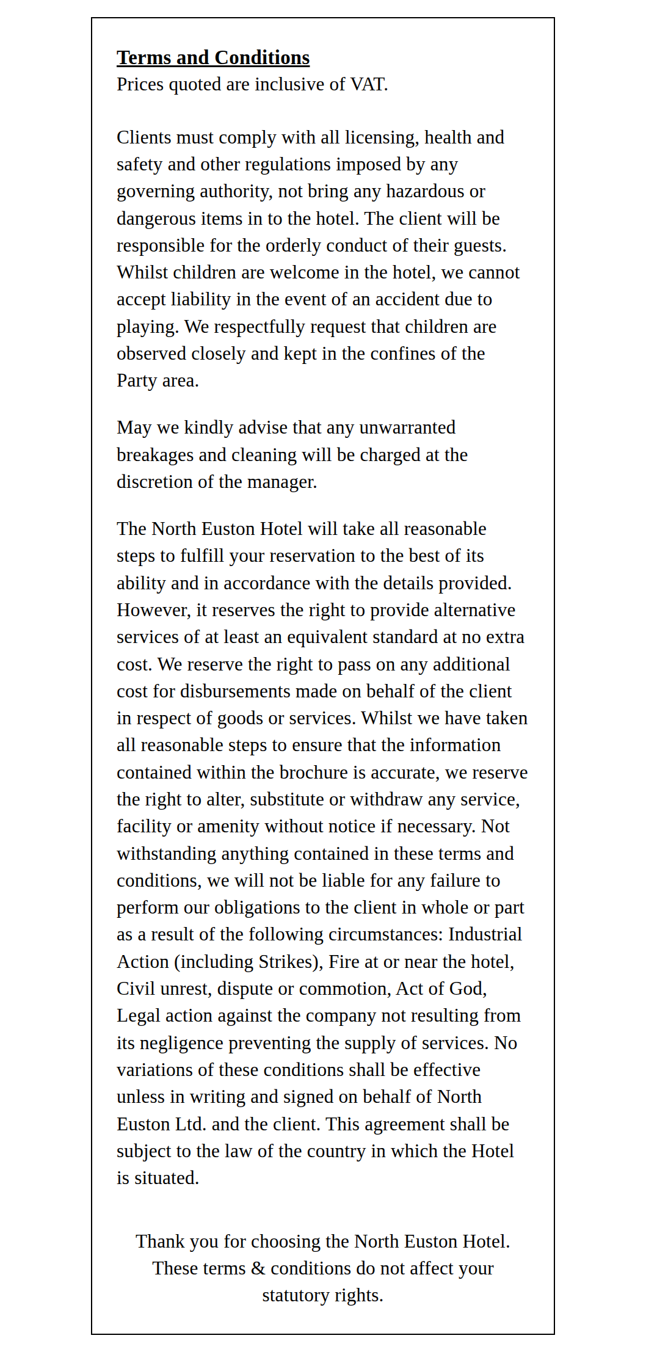Terms and Conditions
Prices quoted are inclusive of VAT.
Clients must comply with all licensing, health and safety and other regulations imposed by any governing authority, not bring any hazardous or dangerous items in to the hotel. The client will be responsible for the orderly conduct of their guests. Whilst children are welcome in the hotel, we cannot accept liability in the event of an accident due to playing. We respectfully request that children are observed closely and kept in the confines of the Party area.
May we kindly advise that any unwarranted breakages and cleaning will be charged at the discretion of the manager.
The North Euston Hotel will take all reasonable steps to fulfill your reservation to the best of its ability and in accordance with the details provided. However, it reserves the right to provide alternative services of at least an equivalent standard at no extra cost. We reserve the right to pass on any additional cost for disbursements made on behalf of the client in respect of goods or services. Whilst we have taken all reasonable steps to ensure that the information contained within the brochure is accurate, we reserve the right to alter, substitute or withdraw any service, facility or amenity without notice if necessary. Not withstanding anything contained in these terms and conditions, we will not be liable for any failure to perform our obligations to the client in whole or part as a result of the following circumstances: Industrial Action (including Strikes), Fire at or near the hotel, Civil unrest, dispute or commotion, Act of God, Legal action against the company not resulting from its negligence preventing the supply of services. No variations of these conditions shall be effective unless in writing and signed on behalf of North Euston Ltd. and the client. This agreement shall be subject to the law of the country in which the Hotel is situated.
Thank you for choosing the North Euston Hotel. These terms & conditions do not affect your statutory rights.